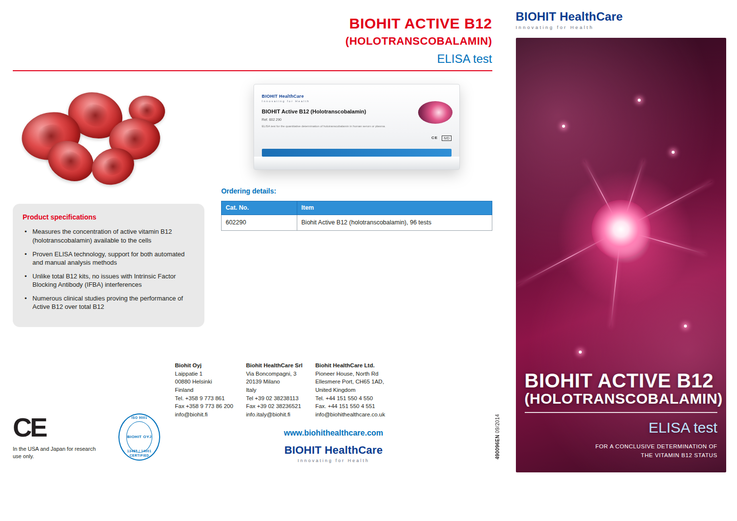BIOHIT ACTIVE B12
(HOLOTRANSCOBALAMIN)
ELISA test
Product specifications
Measures the concentration of active vitamin B12 (holotranscobalamin) available to the cells
Proven ELISA technology, support for both automated and manual analysis methods
Unlike total B12 kits, no issues with Intrinsic Factor Blocking Antibody (IFBA) interferences
Numerous clinical studies proving the performance of Active B12 over total B12
BIOHIT HealthCareInnovating for Health
BIOHIT Active B12 (Holotranscobalamin)
Ref. 602 290
ELISA test for the quantitative determination of holotranscobalamin in human serum or plasma.
CE IVD
Ordering details:
| Cat. No. | Item |
| --- | --- |
| 602290 | Biohit Active B12 (holotranscobalamin), 96 tests |
CE
In the USA and Japan for research use only.
ISO 9001
BIOHIT OYJ
13485 / 14001 CERTIFIED
Biohit Oyj Laippatie 1
00880 Helsinki
Finland
Tel. +358 9 773 861
Fax +358 9 773 86 200
info@biohit.fi
Biohit HealthCare Srl Via Boncompagni, 3
20139 Milano
Italy
Tel +39 02 38238113
Fax +39 02 38236521
info.italy@biohit.fi
Biohit HealthCare Ltd. Pioneer House, North Rd
Ellesmere Port, CH65 1AD,
United Kingdom
Tel. +44 151 550 4 550
Fax. +44 151 550 4 551
info@biohithealthcare.co.uk
www.biohithealthcare.com
BIOHIT HealthCare
Innovating for Health
490096EN 09/2014
BIOHIT HealthCare
Innovating for Health
BIOHIT ACTIVE B12
(HOLOTRANSCOBALAMIN)
ELISA test
FOR A CONCLUSIVE DETERMINATION OF
THE VITAMIN B12 STATUS